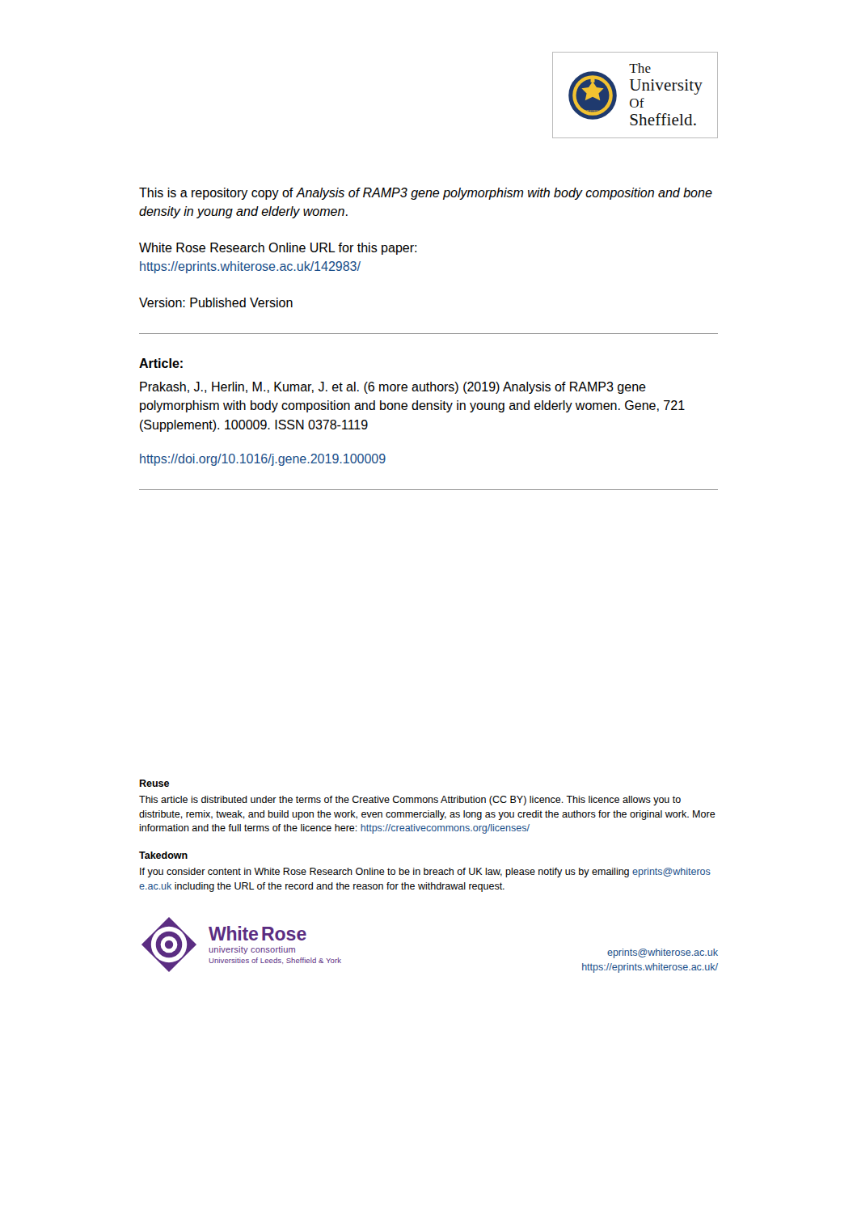SHEFFIELD
The
University
Of
Sheffield.
This is a repository copy of Analysis of RAMP3 gene polymorphism with body composition and bone density in young and elderly women.
White Rose Research Online URL for this paper:
https://eprints.whiterose.ac.uk/142983/
Version: Published Version
Article:
Prakash, J., Herlin, M., Kumar, J. et al. (6 more authors) (2019) Analysis of RAMP3 gene polymorphism with body composition and bone density in young and elderly women. Gene, 721 (Supplement). 100009. ISSN 0378-1119
https://doi.org/10.1016/j.gene.2019.100009
Reuse
This article is distributed under the terms of the Creative Commons Attribution (CC BY) licence. This licence allows you to distribute, remix, tweak, and build upon the work, even commercially, as long as you credit the authors for the original work. More information and the full terms of the licence here: https://creativecommons.org/licenses/
Takedown
If you consider content in White Rose Research Online to be in breach of UK law, please notify us by emailing eprints@whiterose.ac.uk including the URL of the record and the reason for the withdrawal request.
White Rose
university consortium
Universities of Leeds, Sheffield & York
eprints@whiterose.ac.uk https://eprints.whiterose.ac.uk/